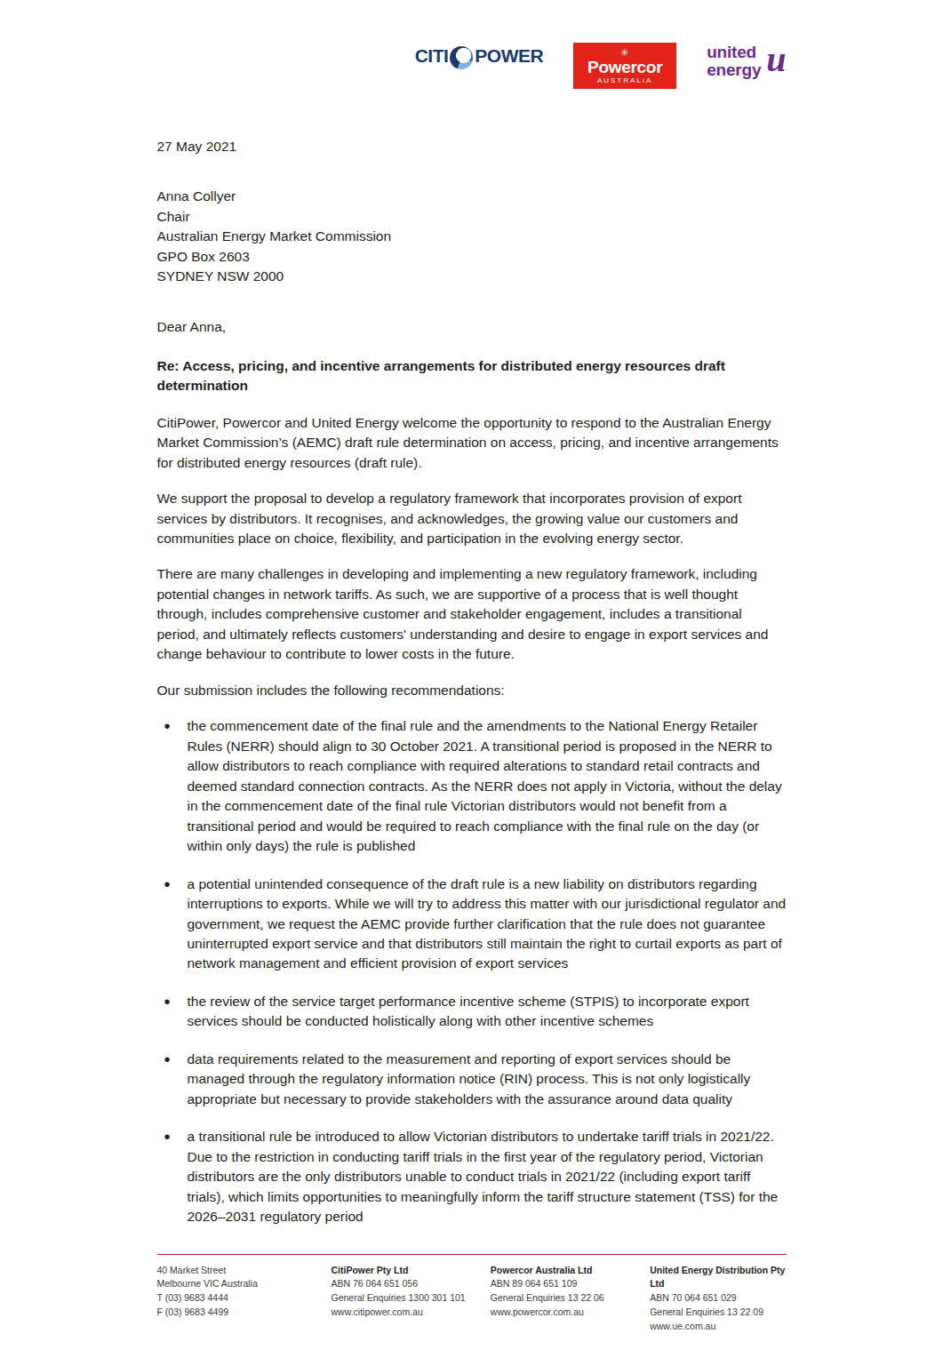CITI POWER
✳ Powercor AUSTRALIA
united energy
u
27 May 2021
Anna Collyer
Chair
Australian Energy Market Commission
GPO Box 2603
SYDNEY NSW 2000
Dear Anna,
Re: Access, pricing, and incentive arrangements for distributed energy resources draft determination
CitiPower, Powercor and United Energy welcome the opportunity to respond to the Australian Energy Market Commission’s (AEMC) draft rule determination on access, pricing, and incentive arrangements for distributed energy resources (draft rule).
We support the proposal to develop a regulatory framework that incorporates provision of export services by distributors. It recognises, and acknowledges, the growing value our customers and communities place on choice, flexibility, and participation in the evolving energy sector.
There are many challenges in developing and implementing a new regulatory framework, including potential changes in network tariffs. As such, we are supportive of a process that is well thought through, includes comprehensive customer and stakeholder engagement, includes a transitional period, and ultimately reflects customers' understanding and desire to engage in export services and change behaviour to contribute to lower costs in the future.
Our submission includes the following recommendations:
the commencement date of the final rule and the amendments to the National Energy Retailer Rules (NERR) should align to 30 October 2021. A transitional period is proposed in the NERR to allow distributors to reach compliance with required alterations to standard retail contracts and deemed standard connection contracts. As the NERR does not apply in Victoria, without the delay in the commencement date of the final rule Victorian distributors would not benefit from a transitional period and would be required to reach compliance with the final rule on the day (or within only days) the rule is published
a potential unintended consequence of the draft rule is a new liability on distributors regarding interruptions to exports. While we will try to address this matter with our jurisdictional regulator and government, we request the AEMC provide further clarification that the rule does not guarantee uninterrupted export service and that distributors still maintain the right to curtail exports as part of network management and efficient provision of export services
the review of the service target performance incentive scheme (STPIS) to incorporate export services should be conducted holistically along with other incentive schemes
data requirements related to the measurement and reporting of export services should be managed through the regulatory information notice (RIN) process. This is not only logistically appropriate but necessary to provide stakeholders with the assurance around data quality
a transitional rule be introduced to allow Victorian distributors to undertake tariff trials in 2021/22. Due to the restriction in conducting tariff trials in the first year of the regulatory period, Victorian distributors are the only distributors unable to conduct trials in 2021/22 (including export tariff trials), which limits opportunities to meaningfully inform the tariff structure statement (TSS) for the 2026–2031 regulatory period
40 Market Street
Melbourne VIC Australia
T (03) 9683 4444
F (03) 9683 4499
CitiPower Pty Ltd
ABN 76 064 651 056
General Enquiries 1300 301 101
www.citipower.com.au
Powercor Australia Ltd
ABN 89 064 651 109
General Enquiries 13 22 06
www.powercor.com.au
United Energy Distribution Pty Ltd
ABN 70 064 651 029
General Enquiries 13 22 09
www.ue.com.au